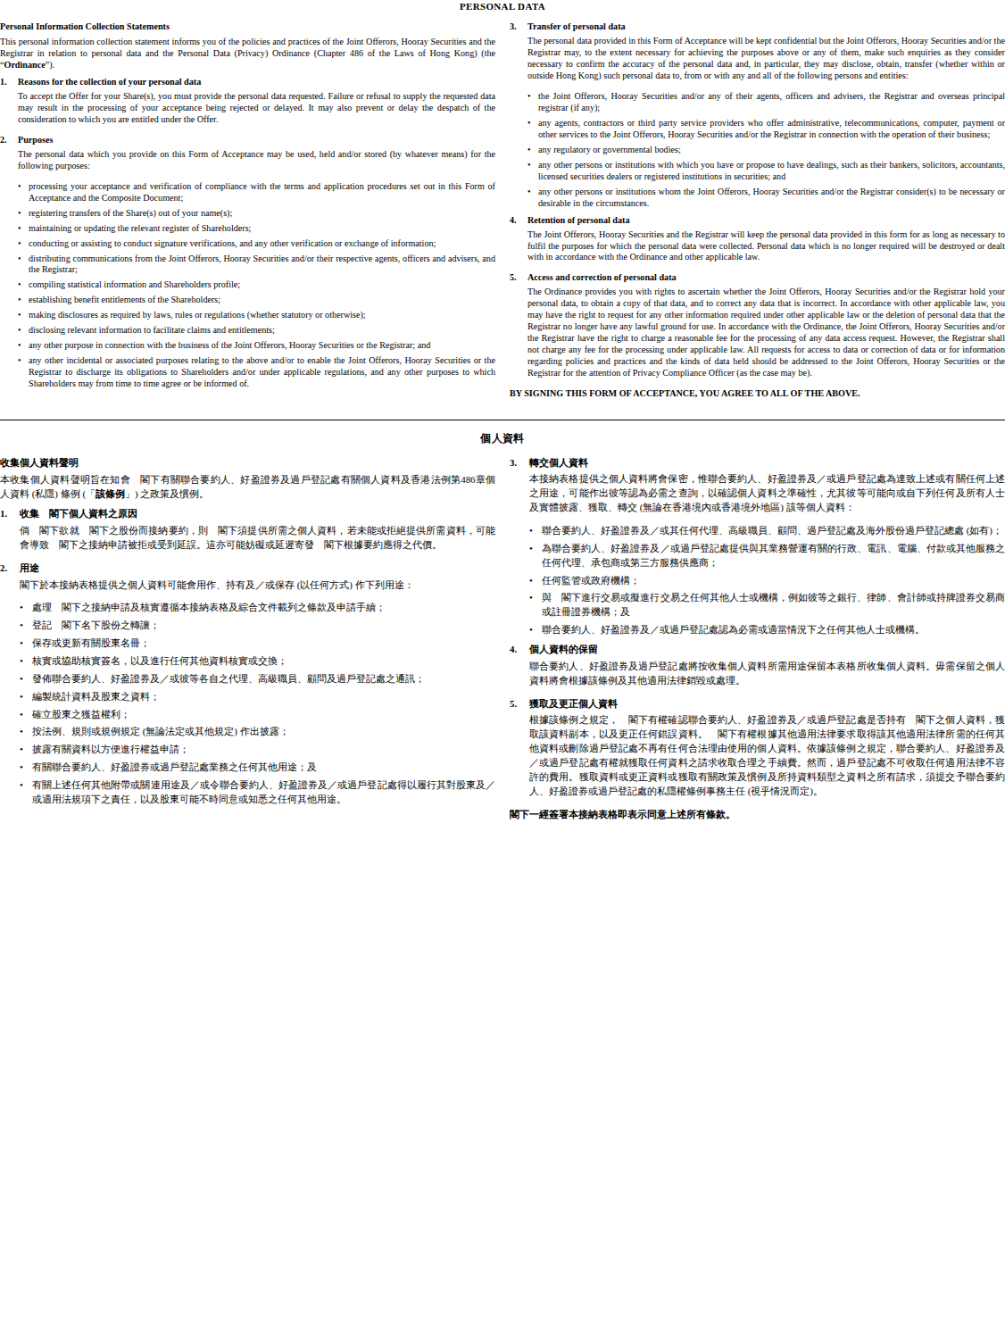PERSONAL DATA
Personal Information Collection Statements
This personal information collection statement informs you of the policies and practices of the Joint Offerors, Hooray Securities and the Registrar in relation to personal data and the Personal Data (Privacy) Ordinance (Chapter 486 of the Laws of Hong Kong) (the “Ordinance”).
1.
Reasons for the collection of your personal data
To accept the Offer for your Share(s), you must provide the personal data requested. Failure or refusal to supply the requested data may result in the processing of your acceptance being rejected or delayed. It may also prevent or delay the despatch of the consideration to which you are entitled under the Offer.
2.
Purposes
The personal data which you provide on this Form of Acceptance may be used, held and/or stored (by whatever means) for the following purposes:
processing your acceptance and verification of compliance with the terms and application procedures set out in this Form of Acceptance and the Composite Document;
registering transfers of the Share(s) out of your name(s);
maintaining or updating the relevant register of Shareholders;
conducting or assisting to conduct signature verifications, and any other verification or exchange of information;
distributing communications from the Joint Offerors, Hooray Securities and/or their respective agents, officers and advisers, and the Registrar;
compiling statistical information and Shareholders profile;
establishing benefit entitlements of the Shareholders;
making disclosures as required by laws, rules or regulations (whether statutory or otherwise);
disclosing relevant information to facilitate claims and entitlements;
any other purpose in connection with the business of the Joint Offerors, Hooray Securities or the Registrar; and
any other incidental or associated purposes relating to the above and/or to enable the Joint Offerors, Hooray Securities or the Registrar to discharge its obligations to Shareholders and/or under applicable regulations, and any other purposes to which Shareholders may from time to time agree or be informed of.
3.
Transfer of personal data
The personal data provided in this Form of Acceptance will be kept confidential but the Joint Offerors, Hooray Securities and/or the Registrar may, to the extent necessary for achieving the purposes above or any of them, make such enquiries as they consider necessary to confirm the accuracy of the personal data and, in particular, they may disclose, obtain, transfer (whether within or outside Hong Kong) such personal data to, from or with any and all of the following persons and entities:
the Joint Offerors, Hooray Securities and/or any of their agents, officers and advisers, the Registrar and overseas principal registrar (if any);
any agents, contractors or third party service providers who offer administrative, telecommunications, computer, payment or other services to the Joint Offerors, Hooray Securities and/or the Registrar in connection with the operation of their business;
any regulatory or governmental bodies;
any other persons or institutions with which you have or propose to have dealings, such as their bankers, solicitors, accountants, licensed securities dealers or registered institutions in securities; and
any other persons or institutions whom the Joint Offerors, Hooray Securities and/or the Registrar consider(s) to be necessary or desirable in the circumstances.
4.
Retention of personal data
The Joint Offerors, Hooray Securities and the Registrar will keep the personal data provided in this form for as long as necessary to fulfil the purposes for which the personal data were collected. Personal data which is no longer required will be destroyed or dealt with in accordance with the Ordinance and other applicable law.
5.
Access and correction of personal data
The Ordinance provides you with rights to ascertain whether the Joint Offerors, Hooray Securities and/or the Registrar hold your personal data, to obtain a copy of that data, and to correct any data that is incorrect. In accordance with other applicable law, you may have the right to request for any other information required under other applicable law or the deletion of personal data that the Registrar no longer have any lawful ground for use. In accordance with the Ordinance, the Joint Offerors, Hooray Securities and/or the Registrar have the right to charge a reasonable fee for the processing of any data access request. However, the Registrar shall not charge any fee for the processing under applicable law. All requests for access to data or correction of data or for information regarding policies and practices and the kinds of data held should be addressed to the Joint Offerors, Hooray Securities or the Registrar for the attention of Privacy Compliance Officer (as the case may be).
BY SIGNING THIS FORM OF ACCEPTANCE, YOU AGREE TO ALL OF THE ABOVE.
個人資料
收集個人資料聲明
本收集個人資料聲明旨在知會　閣下有關聯合要約人、好盈證券及過戶登記處有關個人資料及香港法例第486章個人資料 (私隱) 條例 (「該條例」) 之政策及慣例。
1.
收集　閣下個人資料之原因
倘　閣下欲就　閣下之股份而接納要約，則　閣下須提供所需之個人資料，若未能或拒絕提供所需資料，可能會導致　閣下之接納申請被拒或受到延誤。這亦可能妨礙或延遲寄發　閣下根據要約應得之代價。
2.
用途
閣下於本接納表格提供之個人資料可能會用作、持有及／或保存 (以任何方式) 作下列用途：
處理　閣下之接納申請及核實遵循本接納表格及綜合文件載列之條款及申請手續；
登記　閣下名下股份之轉讓；
保存或更新有關股東名冊；
核實或協助核實簽名，以及進行任何其他資料核實或交換；
發佈聯合要約人、好盈證券及／或彼等各自之代理、高級職員、顧問及過戶登記處之通訊；
編製統計資料及股東之資料；
確立股東之獲益權利；
按法例、規則或規例規定 (無論法定或其他規定) 作出披露；
披露有關資料以方便進行權益申請；
有關聯合要約人、好盈證券或過戶登記處業務之任何其他用途；及
有關上述任何其他附帶或關連用途及／或令聯合要約人、好盈證券及／或過戶登記處得以履行其對股東及／或適用法規項下之責任，以及股東可能不時同意或知悉之任何其他用途。
3.
轉交個人資料
本接納表格提供之個人資料將會保密，惟聯合要約人、好盈證券及／或過戶登記處為達致上述或有關任何上述之用途，可能作出彼等認為必需之查詢，以確認個人資料之準確性，尤其彼等可能向或自下列任何及所有人士及實體披露、獲取、轉交 (無論在香港境內或香港境外地區) 該等個人資料：
聯合要約人、好盈證券及／或其任何代理、高級職員、顧問、過戶登記處及海外股份過戶登記總處 (如有)；
為聯合要約人、好盈證券及／或過戶登記處提供與其業務營運有關的行政、電訊、電腦、付款或其他服務之任何代理、承包商或第三方服務供應商；
任何監管或政府機構；
與　閣下進行交易或擬進行交易之任何其他人士或機構，例如彼等之銀行、律師、會計師或持牌證券交易商或註冊證券機構；及
聯合要約人、好盈證券及／或過戶登記處認為必需或適當情況下之任何其他人士或機構。
4.
個人資料的保留
聯合要約人、好盈證券及過戶登記處將按收集個人資料所需用途保留本表格所收集個人資料。毋需保留之個人資料將會根據該條例及其他適用法律銷毀或處理。
5.
獲取及更正個人資料
根據該條例之規定，　閣下有權確認聯合要約人、好盈證券及／或過戶登記處是否持有　閣下之個人資料，獲取該資料副本，以及更正任何錯誤資料。　閣下有權根據其他適用法律要求取得該其他適用法律所需的任何其他資料或刪除過戶登記處不再有任何合法理由使用的個人資料。依據該條例之規定，聯合要約人、好盈證券及／或過戶登記處有權就獲取任何資料之請求收取合理之手續費。然而，過戶登記處不可收取任何適用法律不容許的費用。獲取資料或更正資料或獲取有關政策及慣例及所持資料類型之資料之所有請求，須提交予聯合要約人、好盈證券或過戶登記處的私隱權條例事務主任 (視乎情況而定)。
閣下一經簽署本接納表格即表示同意上述所有條款。